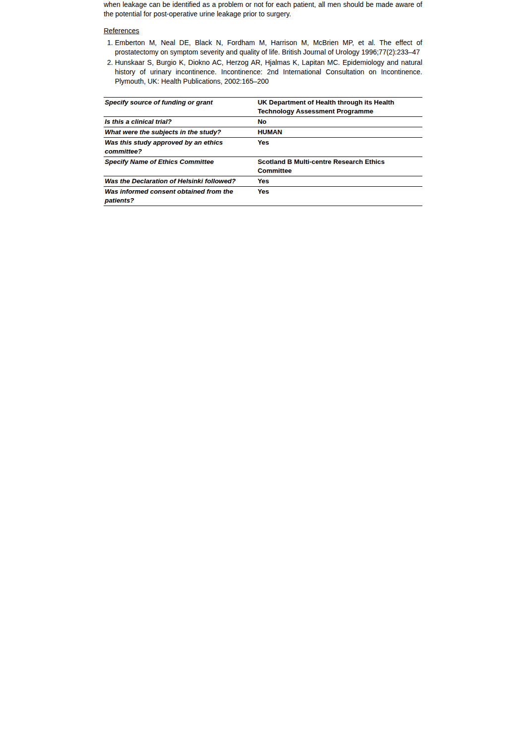when leakage can be identified as a problem or not for each patient, all men should be made aware of the potential for post-operative urine leakage prior to surgery.
References
Emberton M, Neal DE, Black N, Fordham M, Harrison M, McBrien MP, et al. The effect of prostatectomy on symptom severity and quality of life. British Journal of Urology 1996;77(2):233–47
Hunskaar S, Burgio K, Diokno AC, Herzog AR, Hjalmas K, Lapitan MC. Epidemiology and natural history of urinary incontinence. Incontinence: 2nd International Consultation on Incontinence. Plymouth, UK: Health Publications, 2002:165–200
| Specify source of funding or grant | UK Department of Health through its Health Technology Assessment Programme |
| Is this a clinical trial? | No |
| What were the subjects in the study? | HUMAN |
| Was this study approved by an ethics committee? | Yes |
| Specify Name of Ethics Committee | Scotland B Multi-centre Research Ethics Committee |
| Was the Declaration of Helsinki followed? | Yes |
| Was informed consent obtained from the patients? | Yes |